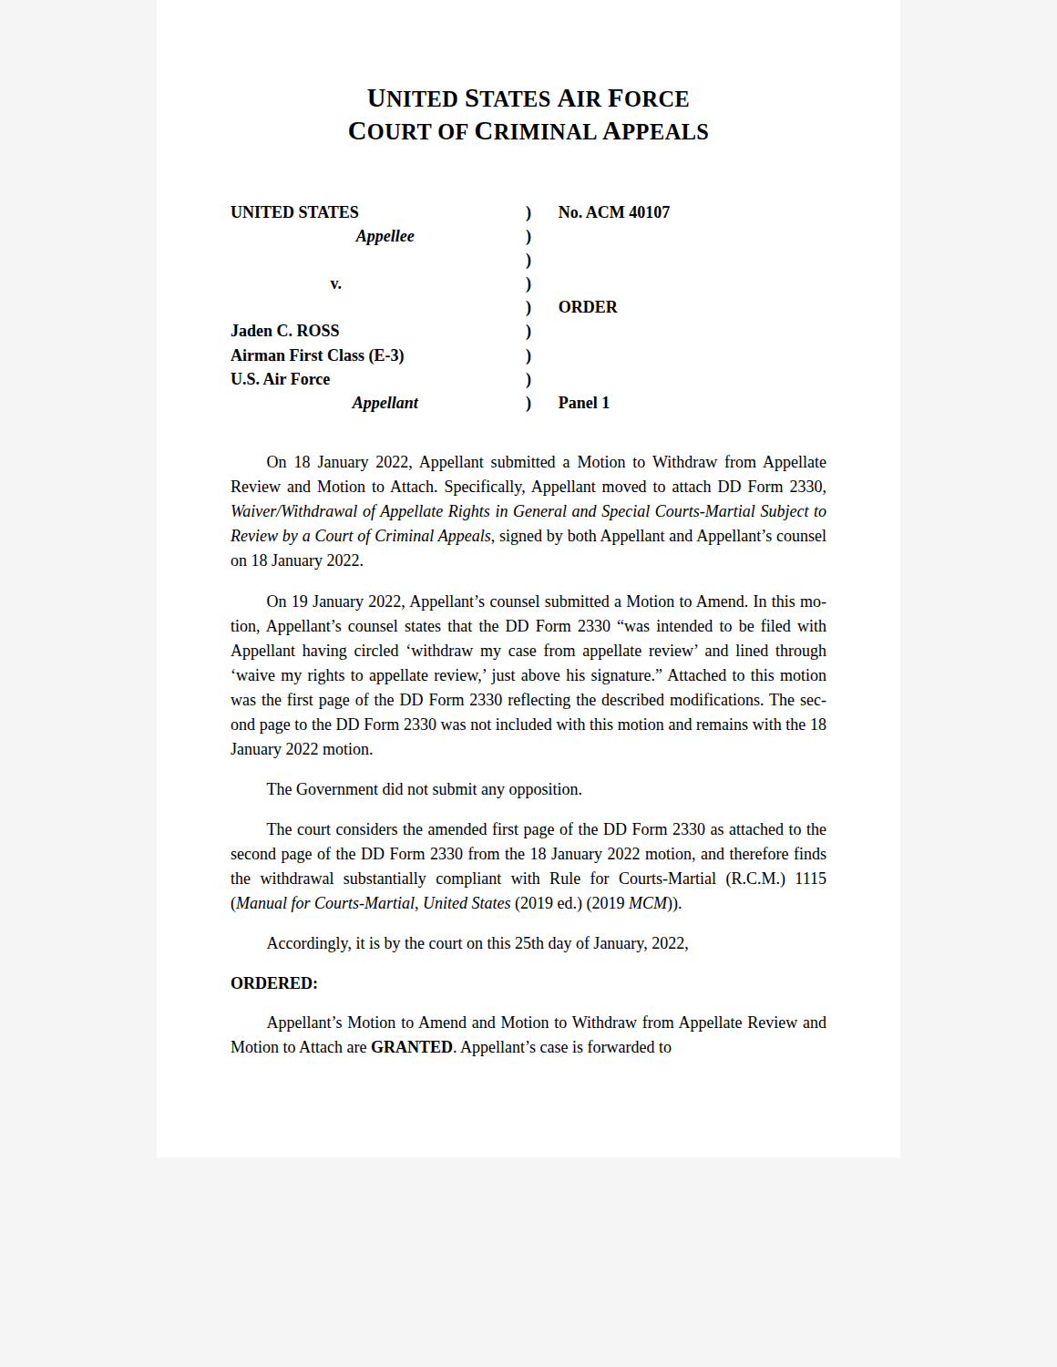United States Air Force
Court of Criminal Appeals
| UNITED STATES | ) | No. ACM 40107 |
| Appellee | ) | |
| | ) | |
| v. | ) | |
| | ) | ORDER |
| Jaden C. ROSS | ) | |
| Airman First Class (E-3) | ) | |
| U.S. Air Force | ) | |
| Appellant | ) | Panel 1 |
On 18 January 2022, Appellant submitted a Motion to Withdraw from Appellate Review and Motion to Attach. Specifically, Appellant moved to attach DD Form 2330, Waiver/Withdrawal of Appellate Rights in General and Special Courts-Martial Subject to Review by a Court of Criminal Appeals, signed by both Appellant and Appellant’s counsel on 18 January 2022.
On 19 January 2022, Appellant’s counsel submitted a Motion to Amend. In this motion, Appellant’s counsel states that the DD Form 2330 “was intended to be filed with Appellant having circled ‘withdraw my case from appellate review’ and lined through ‘waive my rights to appellate review,’ just above his signature.” Attached to this motion was the first page of the DD Form 2330 reflecting the described modifications. The second page to the DD Form 2330 was not included with this motion and remains with the 18 January 2022 motion.
The Government did not submit any opposition.
The court considers the amended first page of the DD Form 2330 as attached to the second page of the DD Form 2330 from the 18 January 2022 motion, and therefore finds the withdrawal substantially compliant with Rule for Courts-Martial (R.C.M.) 1115 (Manual for Courts-Martial, United States (2019 ed.) (2019 MCM)).
Accordingly, it is by the court on this 25th day of January, 2022,
ORDERED:
Appellant’s Motion to Amend and Motion to Withdraw from Appellate Review and Motion to Attach are GRANTED. Appellant’s case is forwarded to